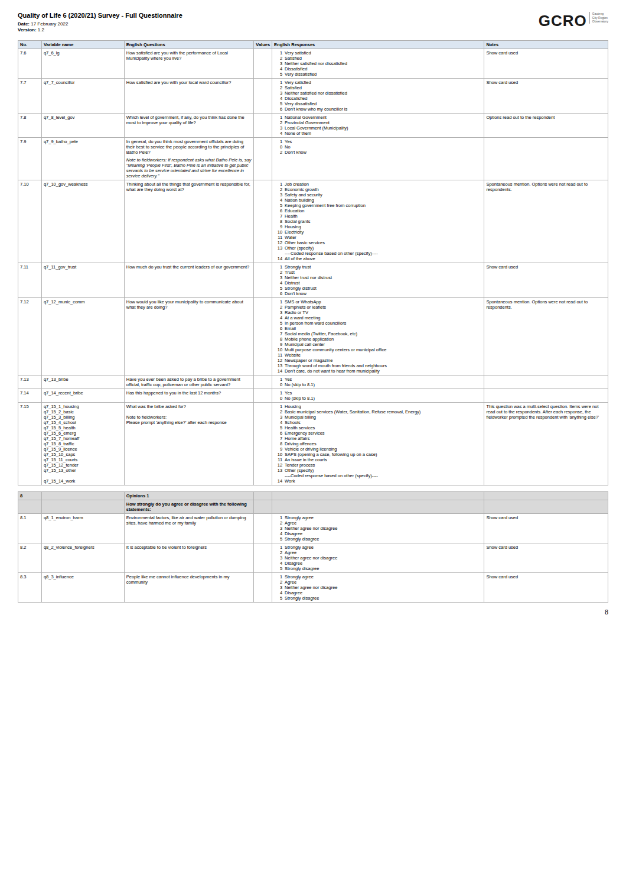Quality of Life 6 (2020/21) Survey - Full Questionnaire
Date: 17 February 2022
Version: 1.2
GCRO Gauteng
City-Region
Observatory
| No. | Variable name | English Questions | Values | English Responses | Notes |
| --- | --- | --- | --- | --- | --- |
| 7.6 | q7_6_lg | How satisfied are you with the performance of Local Municipality where you live? | | 1 Very satisfied 2 Satisfied 3 Neither satisfied nor dissatisfied 4 Dissatisfied 5 Very dissatisfied | Show card used |
| 7.7 | q7_7_councillor | How satisfied are you with your local ward councillor? | | 1 Very satisfied 2 Satisfied 3 Neither satisfied nor dissatisfied 4 Dissatisfied 5 Very dissatisfied 6 Don't know who my councillor is | Show card used |
| 7.8 | q7_8_level_gov | Which level of government, if any, do you think has done the most to improve your quality of life? | | 1 National Government 2 Provincial Government 3 Local Government (Municipality) 4 None of them | Options read out to the respondent |
| 7.9 | q7_9_batho_pele | In general, do you think most government officials are doing their best to service the people according to the principles of Batho Pele? Note to fieldworkers: If respondent asks what Batho Pele is, say "Meaning 'People First', Batho Pele is an initiative to get public servants to be service orientated and strive for excellence in service delivery." | | 1 Yes 0 No 2 Don't know | |
| 7.10 | q7_10_gov_weakness | Thinking about all the things that government is responsible for, what are they doing worst at? | | 1 Job creation 2 Economic growth 3 Safety and security 4 Nation building 5 Keeping government free from corruption 6 Education 7 Health 8 Social grants 9 Housing 10 Electricity 11 Water 12 Other basic services 13 Other (specify) ----Coded response based on other (specify)---- 14 All of the above | Spontaneous mention. Options were not read out to respondents. |
| 7.11 | q7_11_gov_trust | How much do you trust the current leaders of our government? | | 1 Strongly trust 2 Trust 3 Neither trust nor distrust 4 Distrust 5 Strongly distrust 6 Don't know | Show card used |
| 7.12 | q7_12_munic_comm | How would you like your municipality to communicate about what they are doing? | | 1 SMS or WhatsApp 2 Pamphlets or leaflets 3 Radio or TV 4 At a ward meeting 5 In person from ward councillors 6 Email 7 Social media (Twitter, Facebook, etc) 8 Mobile phone application 9 Municipal call center 10 Multi purpose community centers or municipal office 11 Website 12 Newspaper or magazine 13 Through word of mouth from friends and neighbours 14 Don't care, do not want to hear from municipality | Spontaneous mention. Options were not read out to respondents. |
| 7.13 | q7_13_bribe | Have you ever been asked to pay a bribe to a government official, traffic cop, policeman or other public servant? | | 1 Yes 0 No (skip to 8.1) | |
| 7.14 | q7_14_recent_bribe | Has this happened to you in the last 12 months? | | 1 Yes 0 No (skip to 8.1) | |
| 7.15 | q7_15_1_housing q7_15_2_basic q7_15_3_billing q7_15_4_school q7_15_5_health q7_15_6_emerg q7_15_7_homeaff q7_15_8_traffic q7_15_9_licence q7_15_10_saps q7_15_11_courts q7_15_12_tender q7_15_13_other q7_15_14_work | What was the bribe asked for? Note to fieldworkers: Please prompt 'anything else?' after each response | | 1 Housing 2 Basic municipal services (Water, Sanitation, Refuse removal, Energy) 3 Municipal billing 4 Schools 5 Health services 6 Emergency services 7 Home affairs 8 Driving offences 9 Vehicle or driving licensing 10 SAPS (opening a case, following up on a case) 11 An issue in the courts 12 Tender process 13 Other (specify) ----Coded response based on other (specify)---- 14 Work | This question was a multi-select question. Items were not read out to the respondents. After each response, the fieldworker prompted the respondent with 'anything else?' |
| 8 | | Opinions 1 | | | |
| | | How strongly do you agree or disagree with the following statements: | | | |
| 8.1 | q8_1_environ_harm | Environmental factors, like air and water pollution or dumping sites, have harmed me or my family | | 1 Strongly agree 2 Agree 3 Neither agree nor disagree 4 Disagree 5 Strongly disagree | Show card used |
| 8.2 | q8_2_violence_foreigners | It is acceptable to be violent to foreigners | | 1 Strongly agree 2 Agree 3 Neither agree nor disagree 4 Disagree 5 Strongly disagree | Show card used |
| 8.3 | q8_3_influence | People like me cannot influence developments in my community | | 1 Strongly agree 2 Agree 3 Neither agree nor disagree 4 Disagree 5 Strongly disagree | Show card used |
8